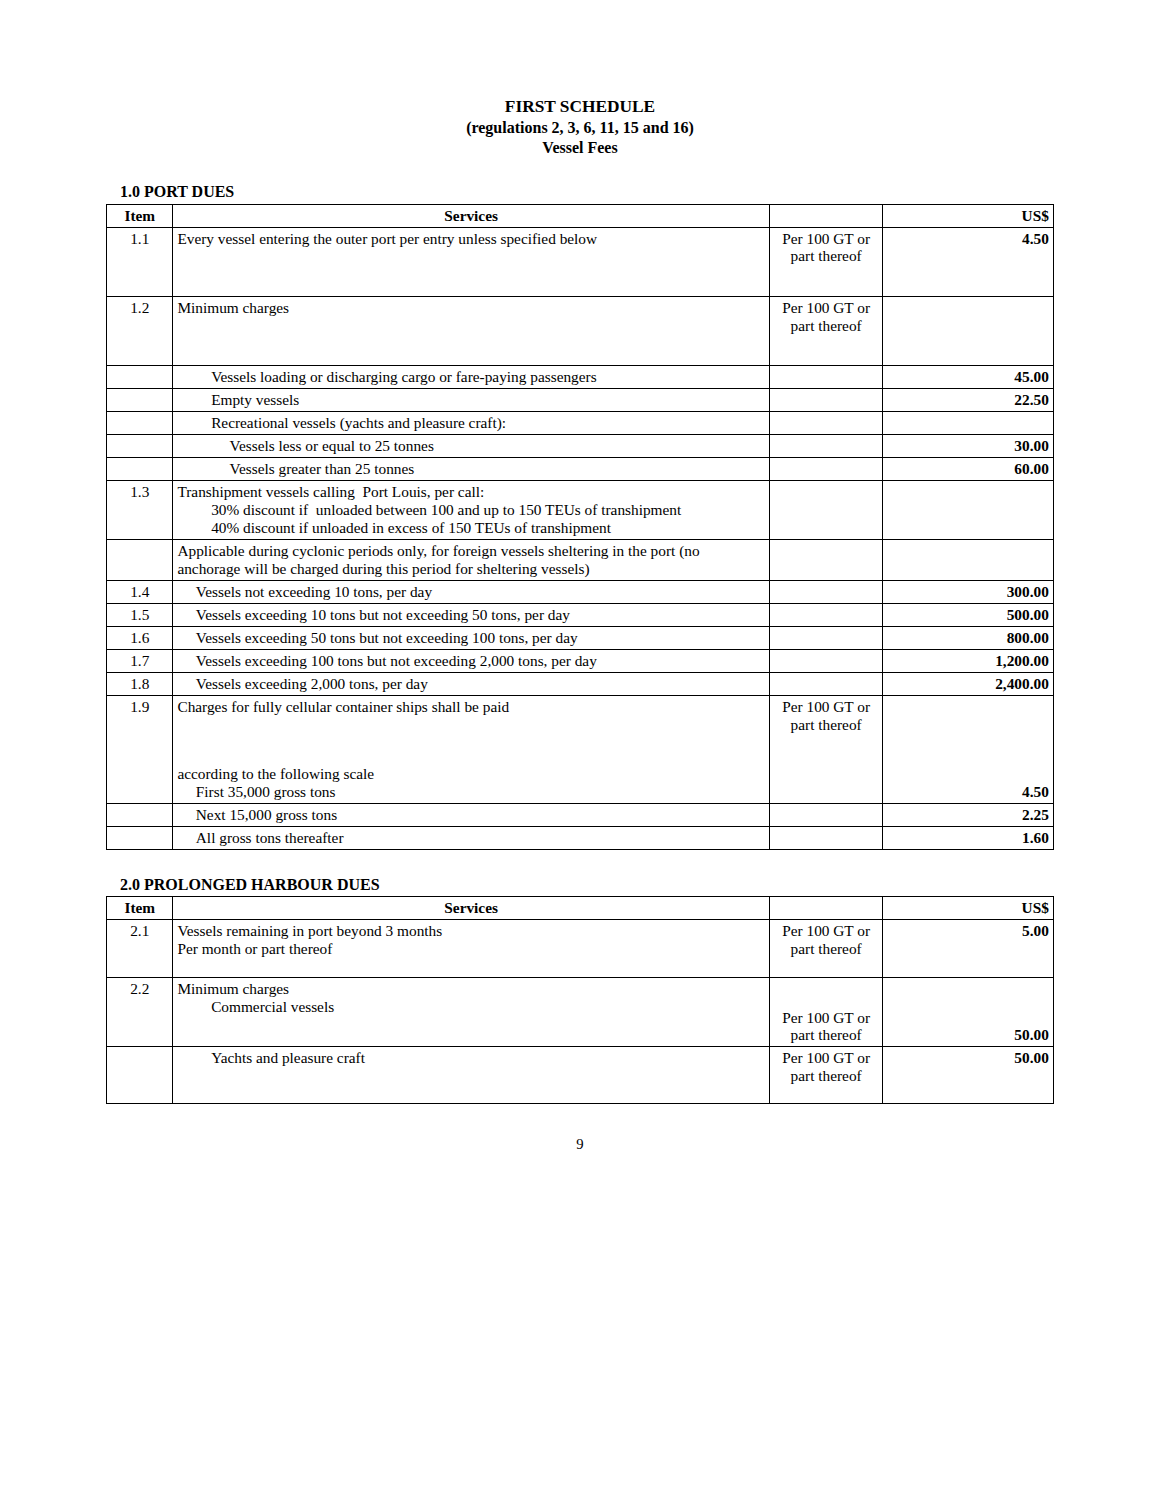FIRST SCHEDULE
(regulations 2, 3, 6, 11, 15 and 16)
Vessel Fees
1.0 PORT DUES
| Item | Services | | US$ |
| --- | --- | --- | --- |
| 1.1 | Every vessel entering the outer port per entry unless specified below | Per 100 GT or part thereof | 4.50 |
| 1.2 | Minimum charges | Per 100 GT or part thereof | |
| | Vessels loading or discharging cargo or fare-paying passengers | | 45.00 |
| | Empty vessels | | 22.50 |
| | Recreational vessels (yachts and pleasure craft): | | |
| | Vessels less or equal to 25 tonnes | | 30.00 |
| | Vessels greater than 25 tonnes | | 60.00 |
| 1.3 | Transhipment vessels calling Port Louis, per call: 30% discount if unloaded between 100 and up to 150 TEUs of transhipment 40% discount if unloaded in excess of 150 TEUs of transhipment | | |
| | Applicable during cyclonic periods only, for foreign vessels sheltering in the port (no anchorage will be charged during this period for sheltering vessels) | | |
| 1.4 | Vessels not exceeding 10 tons, per day | | 300.00 |
| 1.5 | Vessels exceeding 10 tons but not exceeding 50 tons, per day | | 500.00 |
| 1.6 | Vessels exceeding 50 tons but not exceeding 100 tons, per day | | 800.00 |
| 1.7 | Vessels exceeding 100 tons but not exceeding 2,000 tons, per day | | 1,200.00 |
| 1.8 | Vessels exceeding 2,000 tons, per day | | 2,400.00 |
| 1.9 | Charges for fully cellular container ships shall be paid according to the following scale First 35,000 gross tons | Per 100 GT or part thereof | 4.50 |
| | Next 15,000 gross tons | | 2.25 |
| | All gross tons thereafter | | 1.60 |
2.0 PROLONGED HARBOUR DUES
| Item | Services | | US$ |
| --- | --- | --- | --- |
| 2.1 | Vessels remaining in port beyond 3 months Per month or part thereof | Per 100 GT or part thereof | 5.00 |
| 2.2 | Minimum charges Commercial vessels | Per 100 GT or part thereof | 50.00 |
| | Yachts and pleasure craft | Per 100 GT or part thereof | 50.00 |
9